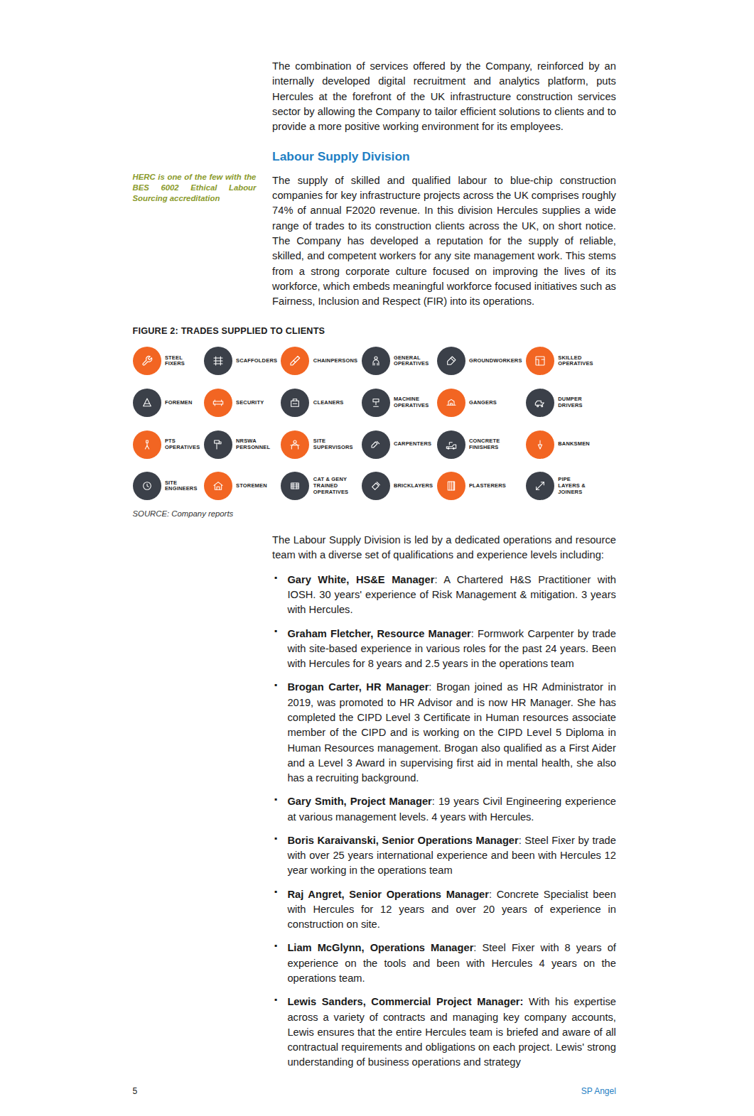HERC is one of the few with the BES 6002 Ethical Labour Sourcing accreditation
The combination of services offered by the Company, reinforced by an internally developed digital recruitment and analytics platform, puts Hercules at the forefront of the UK infrastructure construction services sector by allowing the Company to tailor efficient solutions to clients and to provide a more positive working environment for its employees.
Labour Supply Division
The supply of skilled and qualified labour to blue-chip construction companies for key infrastructure projects across the UK comprises roughly 74% of annual F2020 revenue. In this division Hercules supplies a wide range of trades to its construction clients across the UK, on short notice. The Company has developed a reputation for the supply of reliable, skilled, and competent workers for any site management work. This stems from a strong corporate culture focused on improving the lives of its workforce, which embeds meaningful workforce focused initiatives such as Fairness, Inclusion and Respect (FIR) into its operations.
FIGURE 2: TRADES SUPPLIED TO CLIENTS
Steel Fixers
Scaffolders
Chainpersons
General Operatives
Groundworkers
Skilled Operatives
Foremen
Security
Cleaners
Machine Operatives
Gangers
Dumper Drivers
PTS Operatives
NRSWA Personnel
Site Supervisors
Carpenters
Concrete Finishers
Banksmen
Site Engineers
Storemen
Cat & Geny Trained Operatives
Bricklayers
Plasterers
Pipe Layers & Joiners
SOURCE: Company reports
The Labour Supply Division is led by a dedicated operations and resource team with a diverse set of qualifications and experience levels including:
Gary White, HS&E Manager: A Chartered H&S Practitioner with IOSH. 30 years' experience of Risk Management & mitigation. 3 years with Hercules.
Graham Fletcher, Resource Manager: Formwork Carpenter by trade with site-based experience in various roles for the past 24 years. Been with Hercules for 8 years and 2.5 years in the operations team
Brogan Carter, HR Manager: Brogan joined as HR Administrator in 2019, was promoted to HR Advisor and is now HR Manager. She has completed the CIPD Level 3 Certificate in Human resources associate member of the CIPD and is working on the CIPD Level 5 Diploma in Human Resources management. Brogan also qualified as a First Aider and a Level 3 Award in supervising first aid in mental health, she also has a recruiting background.
Gary Smith, Project Manager: 19 years Civil Engineering experience at various management levels. 4 years with Hercules.
Boris Karaivanski, Senior Operations Manager: Steel Fixer by trade with over 25 years international experience and been with Hercules 12 year working in the operations team
Raj Angret, Senior Operations Manager: Concrete Specialist been with Hercules for 12 years and over 20 years of experience in construction on site.
Liam McGlynn, Operations Manager: Steel Fixer with 8 years of experience on the tools and been with Hercules 4 years on the operations team.
Lewis Sanders, Commercial Project Manager: With his expertise across a variety of contracts and managing key company accounts, Lewis ensures that the entire Hercules team is briefed and aware of all contractual requirements and obligations on each project. Lewis' strong understanding of business operations and strategy
5
SP Angel